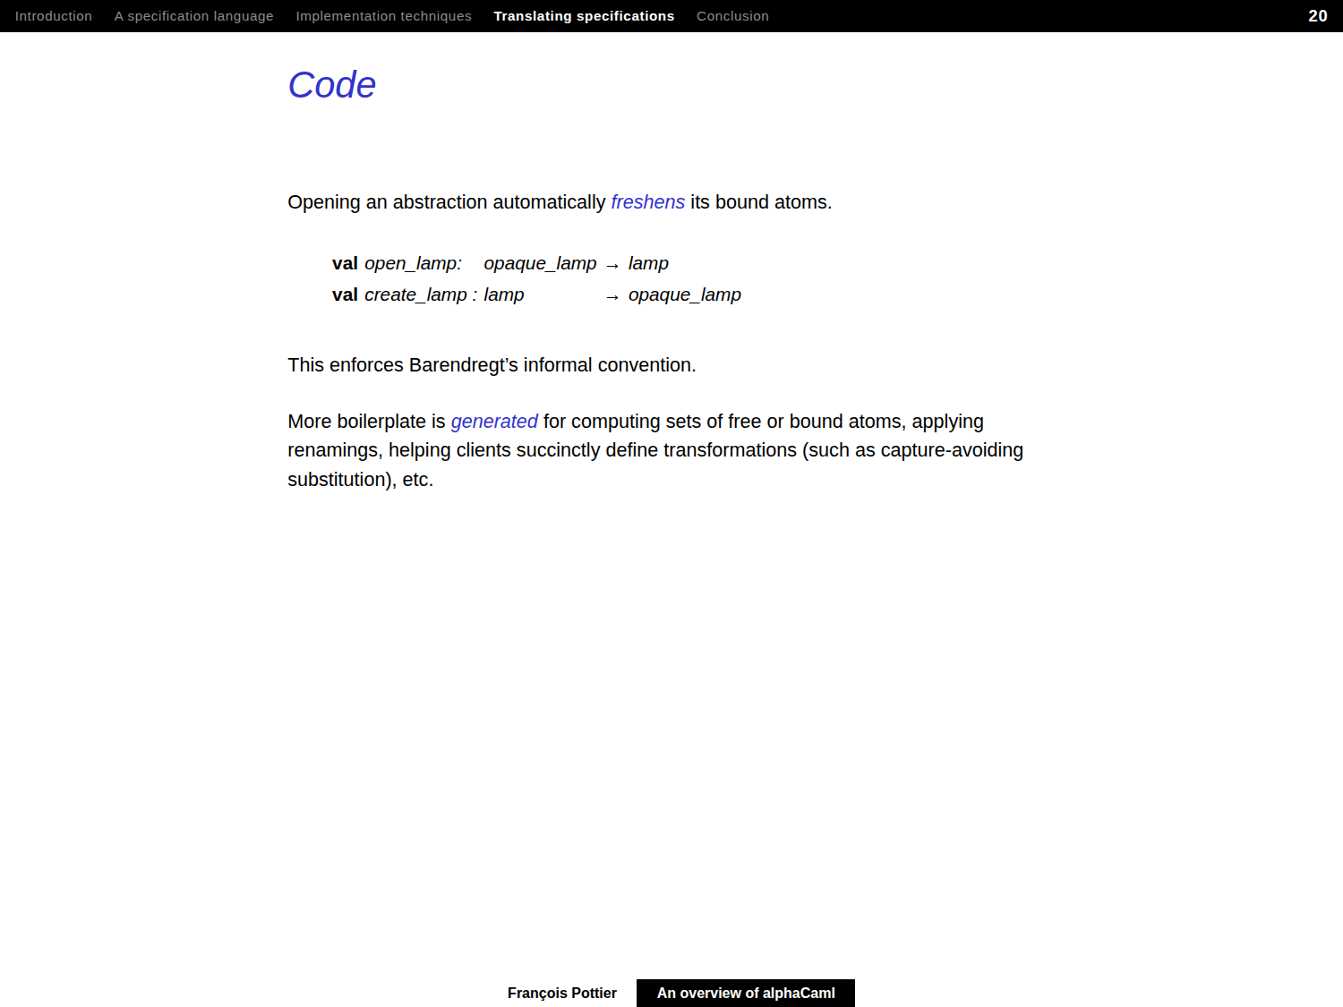Introduction
A specification language
Implementation techniques
Translating specifications
Conclusion
20
Code
Opening an abstraction automatically freshens its bound atoms.
| val | open_lamp: | opaque_lamp | → | lamp |
| val | create_lamp : | lamp | → | opaque_lamp |
This enforces Barendregt’s informal convention.
More boilerplate is generated for computing sets of free or bound atoms, applying renamings, helping clients succinctly define transformations (such as capture-avoiding substitution), etc.
François Pottier
An overview of alphaCaml